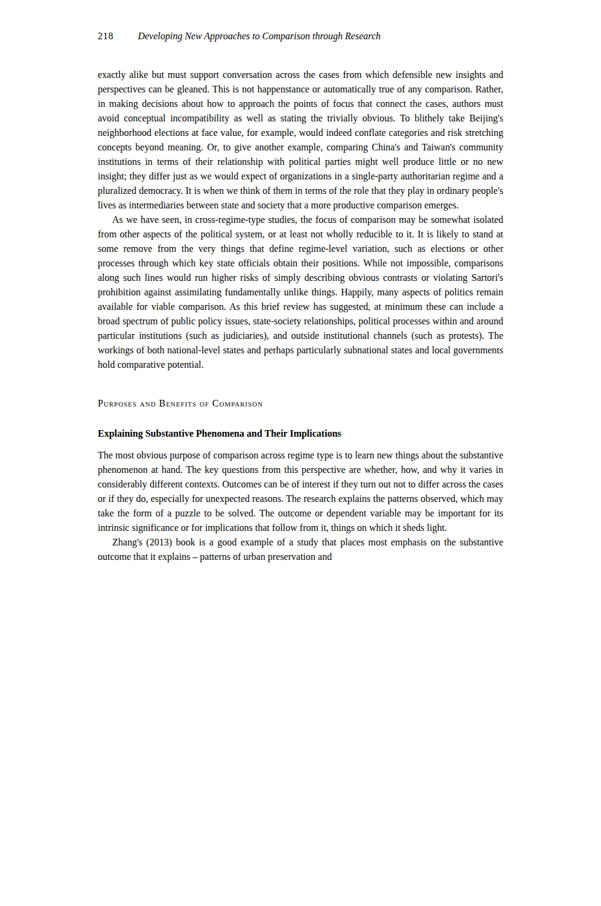218 Developing New Approaches to Comparison through Research
exactly alike but must support conversation across the cases from which defensible new insights and perspectives can be gleaned. This is not happenstance or automatically true of any comparison. Rather, in making decisions about how to approach the points of focus that connect the cases, authors must avoid conceptual incompatibility as well as stating the trivially obvious. To blithely take Beijing's neighborhood elections at face value, for example, would indeed conflate categories and risk stretching concepts beyond meaning. Or, to give another example, comparing China's and Taiwan's community institutions in terms of their relationship with political parties might well produce little or no new insight; they differ just as we would expect of organizations in a single-party authoritarian regime and a pluralized democracy. It is when we think of them in terms of the role that they play in ordinary people's lives as intermediaries between state and society that a more productive comparison emerges.
As we have seen, in cross-regime-type studies, the focus of comparison may be somewhat isolated from other aspects of the political system, or at least not wholly reducible to it. It is likely to stand at some remove from the very things that define regime-level variation, such as elections or other processes through which key state officials obtain their positions. While not impossible, comparisons along such lines would run higher risks of simply describing obvious contrasts or violating Sartori's prohibition against assimilating fundamentally unlike things. Happily, many aspects of politics remain available for viable comparison. As this brief review has suggested, at minimum these can include a broad spectrum of public policy issues, state-society relationships, political processes within and around particular institutions (such as judiciaries), and outside institutional channels (such as protests). The workings of both national-level states and perhaps particularly subnational states and local governments hold comparative potential.
Purposes and Benefits of Comparison
Explaining Substantive Phenomena and Their Implications
The most obvious purpose of comparison across regime type is to learn new things about the substantive phenomenon at hand. The key questions from this perspective are whether, how, and why it varies in considerably different contexts. Outcomes can be of interest if they turn out not to differ across the cases or if they do, especially for unexpected reasons. The research explains the patterns observed, which may take the form of a puzzle to be solved. The outcome or dependent variable may be important for its intrinsic significance or for implications that follow from it, things on which it sheds light.
Zhang's (2013) book is a good example of a study that places most emphasis on the substantive outcome that it explains – patterns of urban preservation and